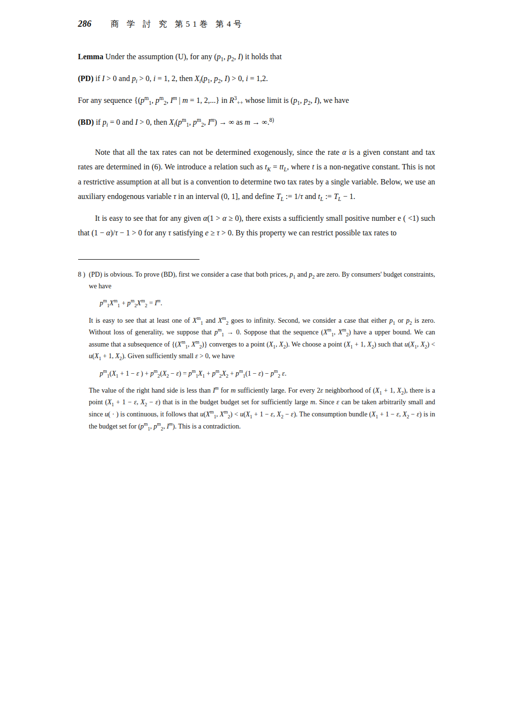286 商 学 討 究 第51巻 第4号
Lemma Under the assumption (U), for any (p1, p2, I) it holds that
(PD) if I > 0 and pi > 0, i = 1, 2, then Xi(p1, p2, I) > 0, i = 1,2.
For any sequence {(pm1, pm2, Im | m = 1, 2,...} in R3++ whose limit is (p1, p2, I), we have
(BD) if pi = 0 and I > 0, then Xi(pm1, pm2, Im) → ∞ as m → ∞.8)
Note that all the tax rates can not be determined exogenously, since the rate α is a given constant and tax rates are determined in (6). We introduce a relation such as tK = ttL, where t is a non-negative constant. This is not a restrictive assumption at all but is a convention to determine two tax rates by a single variable. Below, we use an auxiliary endogenous variable τ in an interval (0, 1], and define TL := 1/τ and tL := TL − 1.
It is easy to see that for any given α(1 > α ≥ 0), there exists a sufficiently small positive number e ( <1) such that (1 − α)/τ − 1 > 0 for any τ satisfying e ≥ τ > 0. By this property we can restrict possible tax rates to
8 )(PD) is obvious. To prove (BD), first we consider a case that both prices, p1 and p2 are zero. By consumers' budget constraints, we have
pm1Xm1 + pm2Xm2 = Im.
It is easy to see that at least one of Xm1 and Xm2 goes to infinity. Second, we consider a case that either p1 or p2 is zero. Without loss of generality, we suppose that pm1 → 0. Soppose that the sequence (Xm1, Xm2) have a upper bound. We can assume that a subsequence of {(Xm1, Xm2)} converges to a point (X1, X2). We choose a point (X1 + 1, X2) such that u(X1, X2) < u(X1 + 1, X2). Given sufficiently small ε > 0, we have
pm1(X1 + 1 − ε ) + pm2(X2 − ε) = pm1X1 + pm2X2 + pm1(1 − ε) − pm2 ε.
The value of the right hand side is less than Im for m sufficiently large. For every 2ε neighborhood of (X1 + 1, X2), there is a point (X1 + 1 − ε, X2 − ε) that is in the budget budget set for sufficiently large m. Since ε can be taken arbitrarily small and since u( · ) is continuous, it follows that u(Xm1, Xm2) < u(X1 + 1 − ε, X2 − ε). The consumption bundle (X1 + 1 − ε, X2 − ε) is in the budget set for (pm1, pm2, Im). This is a contradiction.